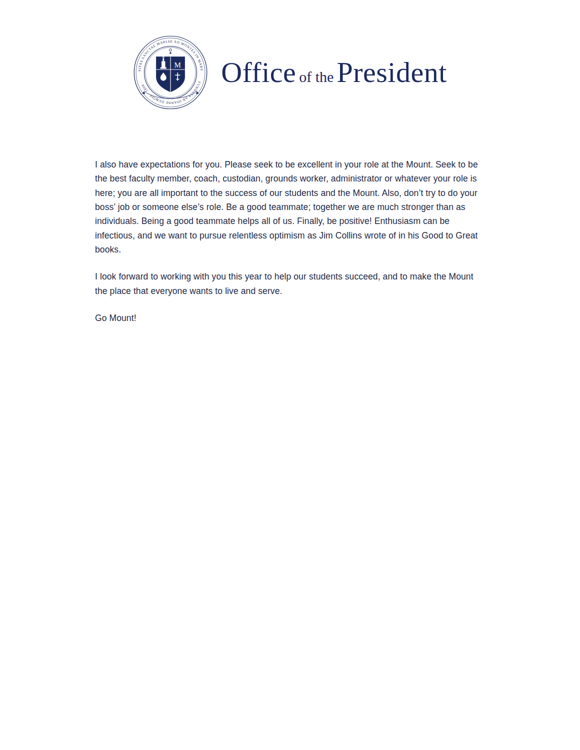UNIVERSITAS SANCTAE MARIAE AD MONTES IN MARYLANDIA FUNDATA AB IOANNE DUBOIS · 1808 · M
Office of the President
I also have expectations for you. Please seek to be excellent in your role at the Mount. Seek to be the best faculty member, coach, custodian, grounds worker, administrator or whatever your role is here; you are all important to the success of our students and the Mount. Also, don’t try to do your boss’ job or someone else’s role. Be a good teammate; together we are much stronger than as individuals. Being a good teammate helps all of us. Finally, be positive! Enthusiasm can be infectious, and we want to pursue relentless optimism as Jim Collins wrote of in his Good to Great books.
I look forward to working with you this year to help our students succeed, and to make the Mount the place that everyone wants to live and serve.
Go Mount!